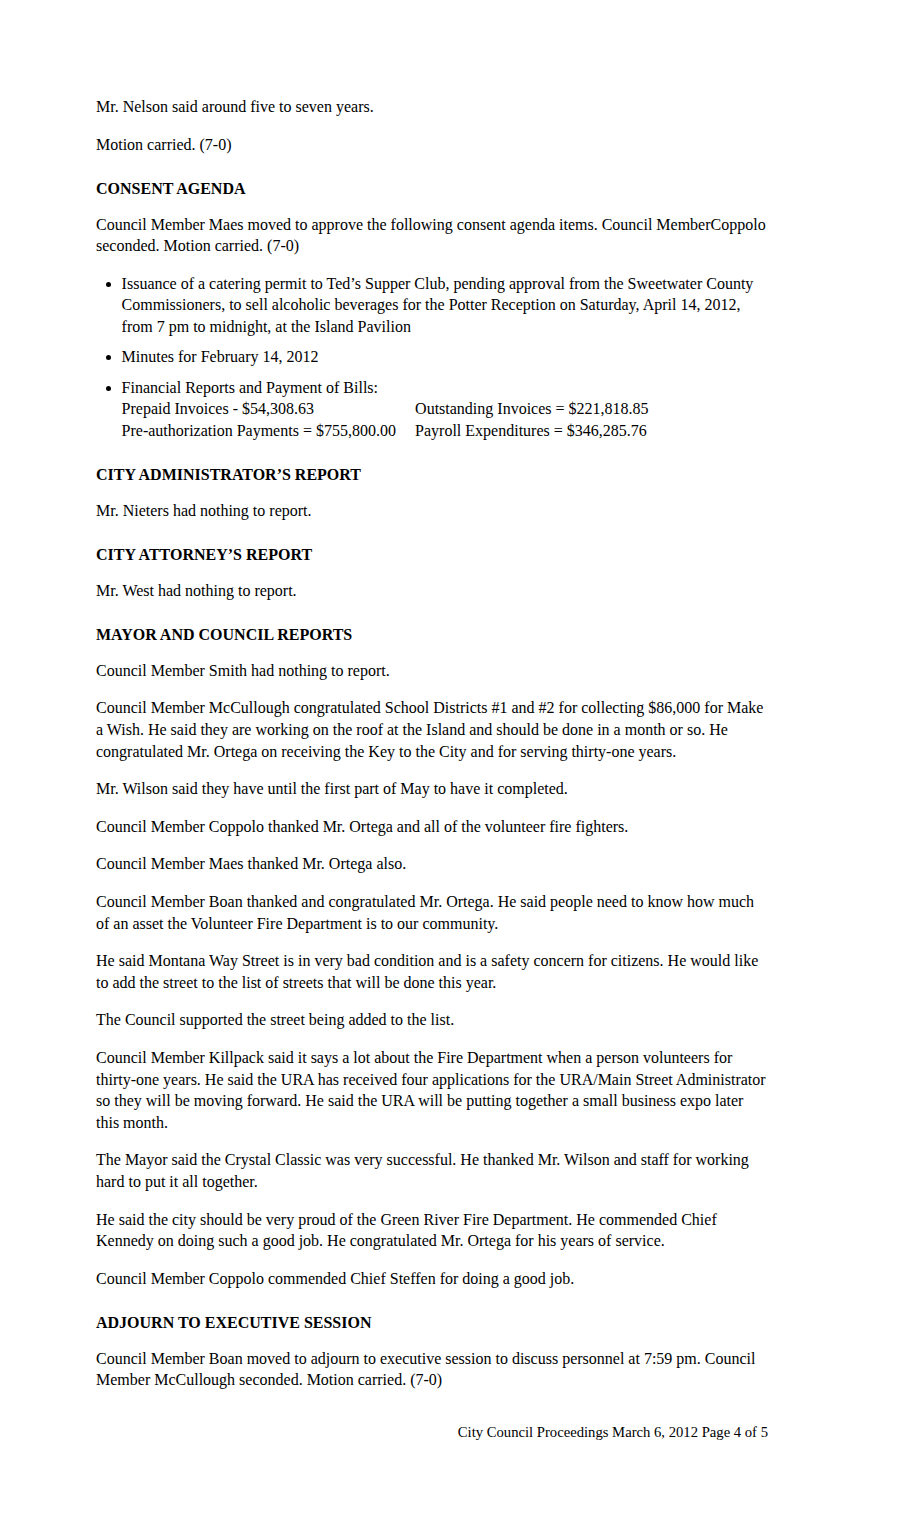Mr. Nelson said around five to seven years.
Motion carried. (7-0)
Consent Agenda
Council Member Maes moved to approve the following consent agenda items. Council MemberCoppolo seconded. Motion carried. (7-0)
Issuance of a catering permit to Ted’s Supper Club, pending approval from the Sweetwater County Commissioners, to sell alcoholic beverages for the Potter Reception on Saturday, April 14, 2012, from 7 pm to midnight, at the Island Pavilion
Minutes for February 14, 2012
Financial Reports and Payment of Bills:
| Prepaid Invoices - $54,308.63 | Outstanding Invoices = $221,818.85 |
| Pre-authorization Payments = $755,800.00 | Payroll Expenditures = $346,285.76 |
City Administrator’s Report
Mr. Nieters had nothing to report.
City Attorney’s Report
Mr. West had nothing to report.
Mayor and Council Reports
Council Member Smith had nothing to report.
Council Member McCullough congratulated School Districts #1 and #2 for collecting $86,000 for Make a Wish. He said they are working on the roof at the Island and should be done in a month or so. He congratulated Mr. Ortega on receiving the Key to the City and for serving thirty-one years.
Mr. Wilson said they have until the first part of May to have it completed.
Council Member Coppolo thanked Mr. Ortega and all of the volunteer fire fighters.
Council Member Maes thanked Mr. Ortega also.
Council Member Boan thanked and congratulated Mr. Ortega. He said people need to know how much of an asset the Volunteer Fire Department is to our community.
He said Montana Way Street is in very bad condition and is a safety concern for citizens. He would like to add the street to the list of streets that will be done this year.
The Council supported the street being added to the list.
Council Member Killpack said it says a lot about the Fire Department when a person volunteers for thirty-one years. He said the URA has received four applications for the URA/Main Street Administrator so they will be moving forward. He said the URA will be putting together a small business expo later this month.
The Mayor said the Crystal Classic was very successful. He thanked Mr. Wilson and staff for working hard to put it all together.
He said the city should be very proud of the Green River Fire Department. He commended Chief Kennedy on doing such a good job. He congratulated Mr. Ortega for his years of service.
Council Member Coppolo commended Chief Steffen for doing a good job.
Adjourn to Executive Session
Council Member Boan moved to adjourn to executive session to discuss personnel at 7:59 pm. Council Member McCullough seconded. Motion carried. (7-0)
City Council Proceedings March 6, 2012 Page 4 of 5